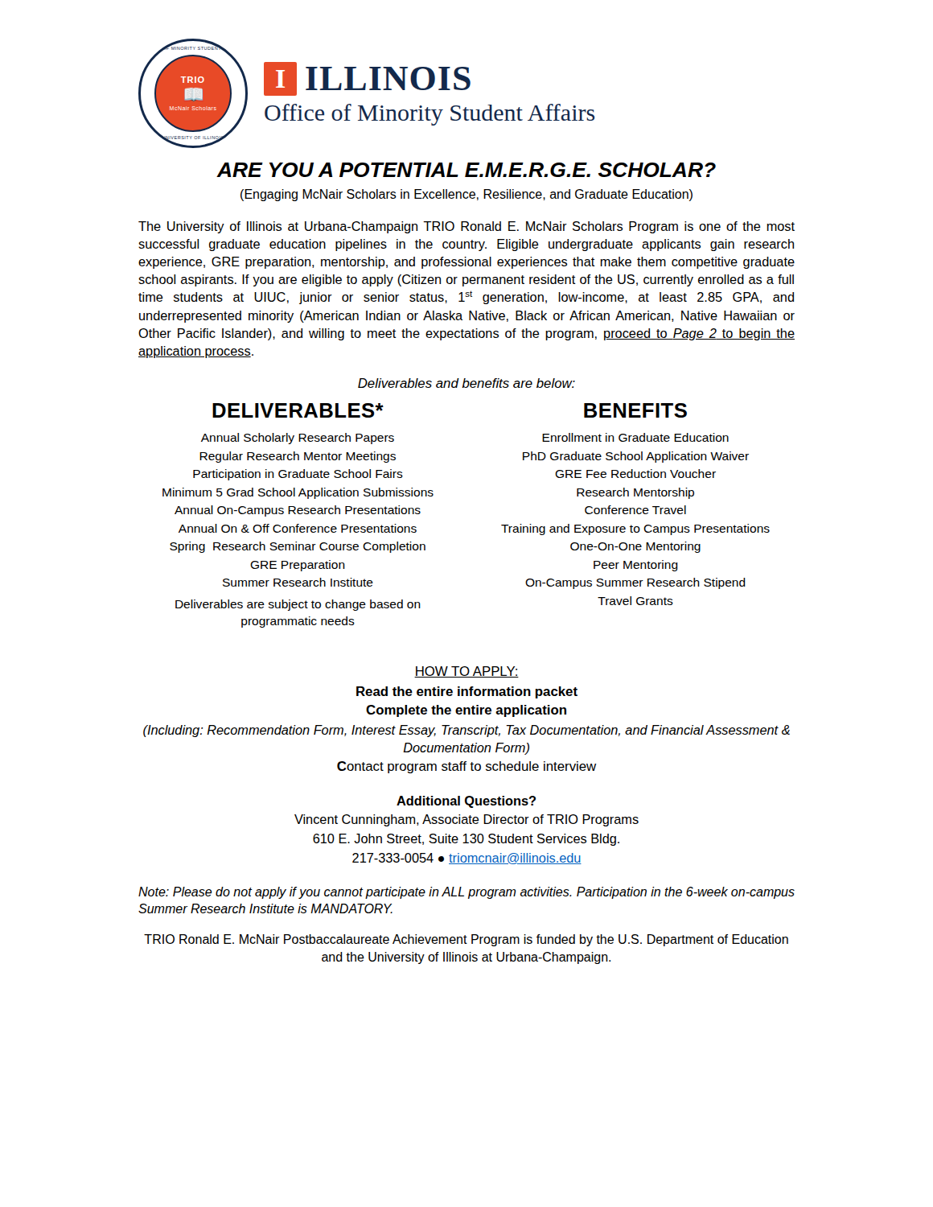Office of Minority Student Affairs
TRIO 📖 McNair Scholars
University of Illinois
I ILLINOIS
Office of Minority Student Affairs
ARE YOU A POTENTIAL E.M.E.R.G.E. SCHOLAR?
(Engaging McNair Scholars in Excellence, Resilience, and Graduate Education)
The University of Illinois at Urbana-Champaign TRIO Ronald E. McNair Scholars Program is one of the most successful graduate education pipelines in the country. Eligible undergraduate applicants gain research experience, GRE preparation, mentorship, and professional experiences that make them competitive graduate school aspirants. If you are eligible to apply (Citizen or permanent resident of the US, currently enrolled as a full time students at UIUC, junior or senior status, 1st generation, low-income, at least 2.85 GPA, and underrepresented minority (American Indian or Alaska Native, Black or African American, Native Hawaiian or Other Pacific Islander), and willing to meet the expectations of the program, proceed to Page 2 to begin the application process.
Deliverables and benefits are below:
DELIVERABLES*
Annual Scholarly Research Papers
Regular Research Mentor Meetings
Participation in Graduate School Fairs
Minimum 5 Grad School Application Submissions
Annual On-Campus Research Presentations
Annual On & Off Conference Presentations
Spring Research Seminar Course Completion
GRE Preparation
Summer Research Institute
Deliverables are subject to change based on programmatic needs
BENEFITS
Enrollment in Graduate Education
PhD Graduate School Application Waiver
GRE Fee Reduction Voucher
Research Mentorship
Conference Travel
Training and Exposure to Campus Presentations
One-On-One Mentoring
Peer Mentoring
On-Campus Summer Research Stipend
Travel Grants
HOW TO APPLY:
Read the entire information packet
Complete the entire application
(Including: Recommendation Form, Interest Essay, Transcript, Tax Documentation, and Financial Assessment & Documentation Form)
Contact program staff to schedule interview
Additional Questions?
Vincent Cunningham, Associate Director of TRIO Programs
610 E. John Street, Suite 130 Student Services Bldg.
217-333-0054 ● triomcnair@illinois.edu
Note: Please do not apply if you cannot participate in ALL program activities. Participation in the 6-week on-campus Summer Research Institute is MANDATORY.
TRIO Ronald E. McNair Postbaccalaureate Achievement Program is funded by the U.S. Department of Education and the University of Illinois at Urbana-Champaign.